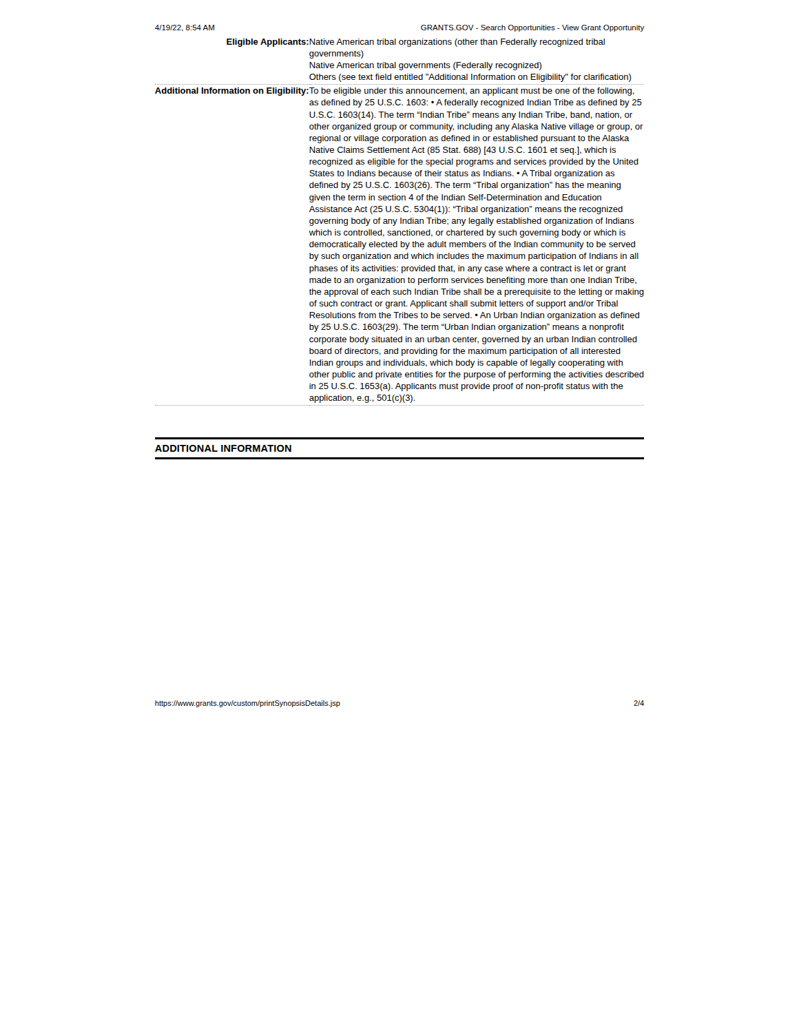4/19/22, 8:54 AM GRANTS.GOV - Search Opportunities - View Grant Opportunity
| Eligible Applicants: | Native American tribal organizations (other than Federally recognized tribal governments) Native American tribal governments (Federally recognized) Others (see text field entitled "Additional Information on Eligibility" for clarification) |
| Additional Information on Eligibility: | To be eligible under this announcement, an applicant must be one of the following, as defined by 25 U.S.C. 1603: • A federally recognized Indian Tribe as defined by 25 U.S.C. 1603(14). The term “Indian Tribe” means any Indian Tribe, band, nation, or other organized group or community, including any Alaska Native village or group, or regional or village corporation as defined in or established pursuant to the Alaska Native Claims Settlement Act (85 Stat. 688) [43 U.S.C. 1601 et seq.], which is recognized as eligible for the special programs and services provided by the United States to Indians because of their status as Indians. • A Tribal organization as defined by 25 U.S.C. 1603(26). The term “Tribal organization” has the meaning given the term in section 4 of the Indian Self-Determination and Education Assistance Act (25 U.S.C. 5304(1)): “Tribal organization” means the recognized governing body of any Indian Tribe; any legally established organization of Indians which is controlled, sanctioned, or chartered by such governing body or which is democratically elected by the adult members of the Indian community to be served by such organization and which includes the maximum participation of Indians in all phases of its activities: provided that, in any case where a contract is let or grant made to an organization to perform services benefiting more than one Indian Tribe, the approval of each such Indian Tribe shall be a prerequisite to the letting or making of such contract or grant. Applicant shall submit letters of support and/or Tribal Resolutions from the Tribes to be served. • An Urban Indian organization as defined by 25 U.S.C. 1603(29). The term “Urban Indian organization” means a nonprofit corporate body situated in an urban center, governed by an urban Indian controlled board of directors, and providing for the maximum participation of all interested Indian groups and individuals, which body is capable of legally cooperating with other public and private entities for the purpose of performing the activities described in 25 U.S.C. 1653(a). Applicants must provide proof of non-profit status with the application, e.g., 501(c)(3). |
ADDITIONAL INFORMATION
https://www.grants.gov/custom/printSynopsisDetails.jsp 2/4